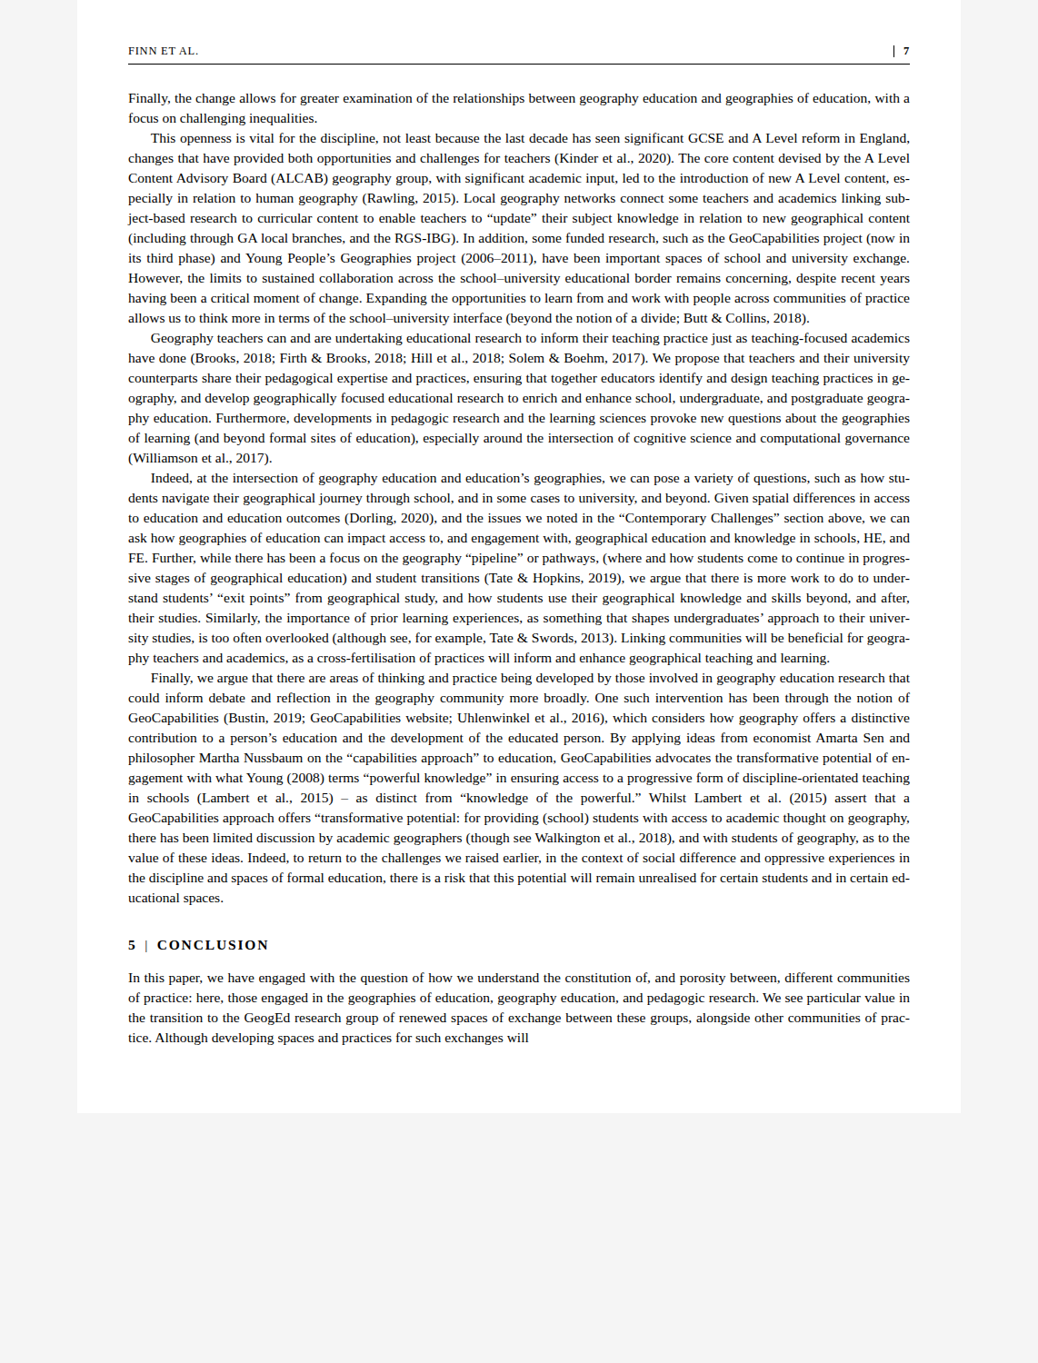Finn et al. 7
Finally, the change allows for greater examination of the relationships between geography education and geographies of education, with a focus on challenging inequalities.
This openness is vital for the discipline, not least because the last decade has seen significant GCSE and A Level reform in England, changes that have provided both opportunities and challenges for teachers (Kinder et al., 2020). The core content devised by the A Level Content Advisory Board (ALCAB) geography group, with significant academic input, led to the introduction of new A Level content, especially in relation to human geography (Rawling, 2015). Local geography networks connect some teachers and academics linking subject-based research to curricular content to enable teachers to “update” their subject knowledge in relation to new geographical content (including through GA local branches, and the RGS-IBG). In addition, some funded research, such as the GeoCapabilities project (now in its third phase) and Young People’s Geographies project (2006–2011), have been important spaces of school and university exchange. However, the limits to sustained collaboration across the school–university educational border remains concerning, despite recent years having been a critical moment of change. Expanding the opportunities to learn from and work with people across communities of practice allows us to think more in terms of the school–university interface (beyond the notion of a divide; Butt & Collins, 2018).
Geography teachers can and are undertaking educational research to inform their teaching practice just as teaching-focused academics have done (Brooks, 2018; Firth & Brooks, 2018; Hill et al., 2018; Solem & Boehm, 2017). We propose that teachers and their university counterparts share their pedagogical expertise and practices, ensuring that together educators identify and design teaching practices in geography, and develop geographically focused educational research to enrich and enhance school, undergraduate, and postgraduate geography education. Furthermore, developments in pedagogic research and the learning sciences provoke new questions about the geographies of learning (and beyond formal sites of education), especially around the intersection of cognitive science and computational governance (Williamson et al., 2017).
Indeed, at the intersection of geography education and education’s geographies, we can pose a variety of questions, such as how students navigate their geographical journey through school, and in some cases to university, and beyond. Given spatial differences in access to education and education outcomes (Dorling, 2020), and the issues we noted in the “Contemporary Challenges” section above, we can ask how geographies of education can impact access to, and engagement with, geographical education and knowledge in schools, HE, and FE. Further, while there has been a focus on the geography “pipeline” or pathways, (where and how students come to continue in progressive stages of geographical education) and student transitions (Tate & Hopkins, 2019), we argue that there is more work to do to understand students’ “exit points” from geographical study, and how students use their geographical knowledge and skills beyond, and after, their studies. Similarly, the importance of prior learning experiences, as something that shapes undergraduates’ approach to their university studies, is too often overlooked (although see, for example, Tate & Swords, 2013). Linking communities will be beneficial for geography teachers and academics, as a cross-fertilisation of practices will inform and enhance geographical teaching and learning.
Finally, we argue that there are areas of thinking and practice being developed by those involved in geography education research that could inform debate and reflection in the geography community more broadly. One such intervention has been through the notion of GeoCapabilities (Bustin, 2019; GeoCapabilities website; Uhlenwinkel et al., 2016), which considers how geography offers a distinctive contribution to a person’s education and the development of the educated person. By applying ideas from economist Amarta Sen and philosopher Martha Nussbaum on the “capabilities approach” to education, GeoCapabilities advocates the transformative potential of engagement with what Young (2008) terms “powerful knowledge” in ensuring access to a progressive form of discipline-orientated teaching in schools (Lambert et al., 2015) – as distinct from “knowledge of the powerful.” Whilst Lambert et al. (2015) assert that a GeoCapabilities approach offers “transformative potential: for providing (school) students with access to academic thought on geography, there has been limited discussion by academic geographers (though see Walkington et al., 2018), and with students of geography, as to the value of these ideas. Indeed, to return to the challenges we raised earlier, in the context of social difference and oppressive experiences in the discipline and spaces of formal education, there is a risk that this potential will remain unrealised for certain students and in certain educational spaces.
5|CONCLUSION
In this paper, we have engaged with the question of how we understand the constitution of, and porosity between, different communities of practice: here, those engaged in the geographies of education, geography education, and pedagogic research. We see particular value in the transition to the GeogEd research group of renewed spaces of exchange between these groups, alongside other communities of practice. Although developing spaces and practices for such exchanges will